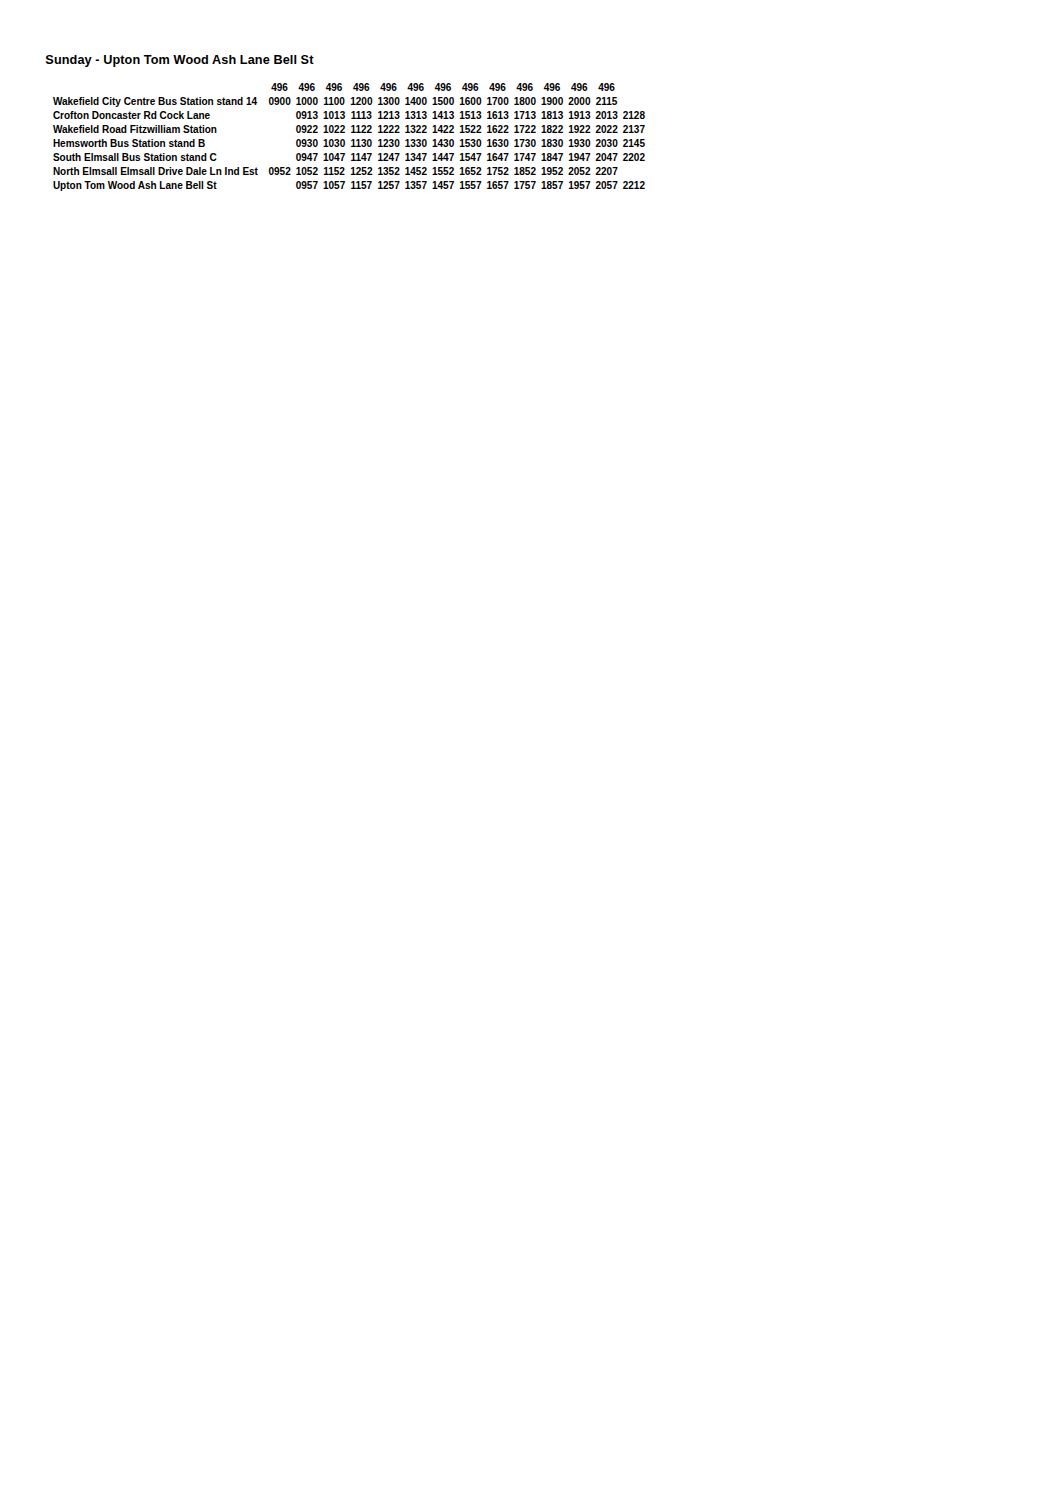Sunday - Upton Tom Wood Ash Lane Bell St
| | 496 | 496 | 496 | 496 | 496 | 496 | 496 | 496 | 496 | 496 | 496 | 496 | 496 |
| --- | --- | --- | --- | --- | --- | --- | --- | --- | --- | --- | --- | --- | --- |
| Wakefield City Centre Bus Station stand 14 | 0900 | 1000 | 1100 | 1200 | 1300 | 1400 | 1500 | 1600 | 1700 | 1800 | 1900 | 2000 | 2115 |
| Crofton Doncaster Rd Cock Lane | | 0913 | 1013 | 1113 | 1213 | 1313 | 1413 | 1513 | 1613 | 1713 | 1813 | 1913 | 2013 | 2128 |
| Wakefield Road Fitzwilliam Station | | 0922 | 1022 | 1122 | 1222 | 1322 | 1422 | 1522 | 1622 | 1722 | 1822 | 1922 | 2022 | 2137 |
| Hemsworth Bus Station stand B | | 0930 | 1030 | 1130 | 1230 | 1330 | 1430 | 1530 | 1630 | 1730 | 1830 | 1930 | 2030 | 2145 |
| South Elmsall Bus Station stand C | | 0947 | 1047 | 1147 | 1247 | 1347 | 1447 | 1547 | 1647 | 1747 | 1847 | 1947 | 2047 | 2202 |
| North Elmsall Elmsall Drive Dale Ln Ind Est | 0952 | 1052 | 1152 | 1252 | 1352 | 1452 | 1552 | 1652 | 1752 | 1852 | 1952 | 2052 | 2207 |
| Upton Tom Wood Ash Lane Bell St | | 0957 | 1057 | 1157 | 1257 | 1357 | 1457 | 1557 | 1657 | 1757 | 1857 | 1957 | 2057 | 2212 |